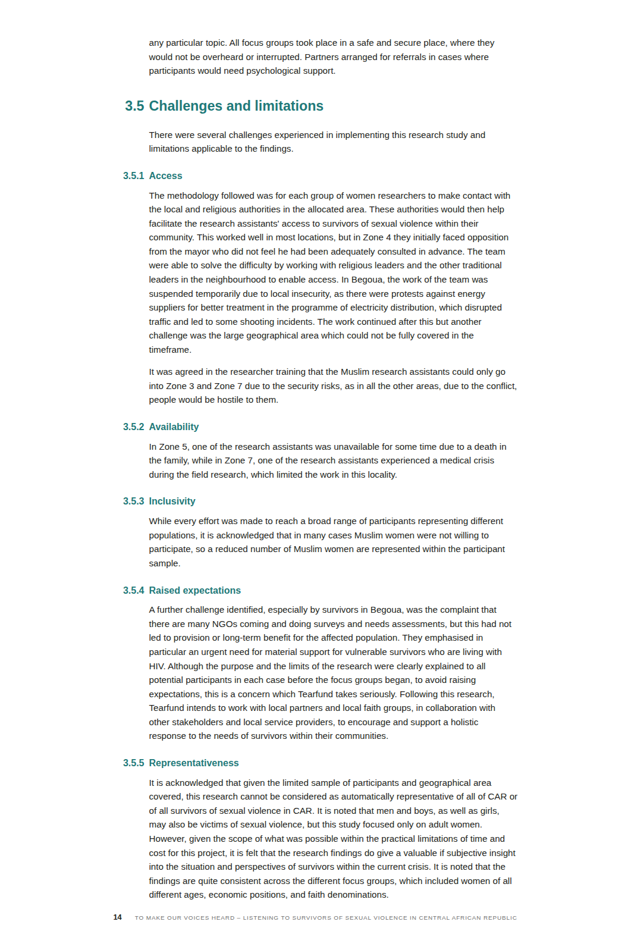any particular topic. All focus groups took place in a safe and secure place, where they would not be overheard or interrupted. Partners arranged for referrals in cases where participants would need psychological support.
3.5 Challenges and limitations
There were several challenges experienced in implementing this research study and limitations applicable to the findings.
3.5.1 Access
The methodology followed was for each group of women researchers to make contact with the local and religious authorities in the allocated area. These authorities would then help facilitate the research assistants' access to survivors of sexual violence within their community. This worked well in most locations, but in Zone 4 they initially faced opposition from the mayor who did not feel he had been adequately consulted in advance. The team were able to solve the difficulty by working with religious leaders and the other traditional leaders in the neighbourhood to enable access. In Begoua, the work of the team was suspended temporarily due to local insecurity, as there were protests against energy suppliers for better treatment in the programme of electricity distribution, which disrupted traffic and led to some shooting incidents. The work continued after this but another challenge was the large geographical area which could not be fully covered in the timeframe.
It was agreed in the researcher training that the Muslim research assistants could only go into Zone 3 and Zone 7 due to the security risks, as in all the other areas, due to the conflict, people would be hostile to them.
3.5.2 Availability
In Zone 5, one of the research assistants was unavailable for some time due to a death in the family, while in Zone 7, one of the research assistants experienced a medical crisis during the field research, which limited the work in this locality.
3.5.3 Inclusivity
While every effort was made to reach a broad range of participants representing different populations, it is acknowledged that in many cases Muslim women were not willing to participate, so a reduced number of Muslim women are represented within the participant sample.
3.5.4 Raised expectations
A further challenge identified, especially by survivors in Begoua, was the complaint that there are many NGOs coming and doing surveys and needs assessments, but this had not led to provision or long-term benefit for the affected population. They emphasised in particular an urgent need for material support for vulnerable survivors who are living with HIV. Although the purpose and the limits of the research were clearly explained to all potential participants in each case before the focus groups began, to avoid raising expectations, this is a concern which Tearfund takes seriously. Following this research, Tearfund intends to work with local partners and local faith groups, in collaboration with other stakeholders and local service providers, to encourage and support a holistic response to the needs of survivors within their communities.
3.5.5 Representativeness
It is acknowledged that given the limited sample of participants and geographical area covered, this research cannot be considered as automatically representative of all of CAR or of all survivors of sexual violence in CAR. It is noted that men and boys, as well as girls, may also be victims of sexual violence, but this study focused only on adult women. However, given the scope of what was possible within the practical limitations of time and cost for this project, it is felt that the research findings do give a valuable if subjective insight into the situation and perspectives of survivors within the current crisis. It is noted that the findings are quite consistent across the different focus groups, which included women of all different ages, economic positions, and faith denominations.
14 To make our voices heard – listening to survivors of sexual violence in Central African Republic